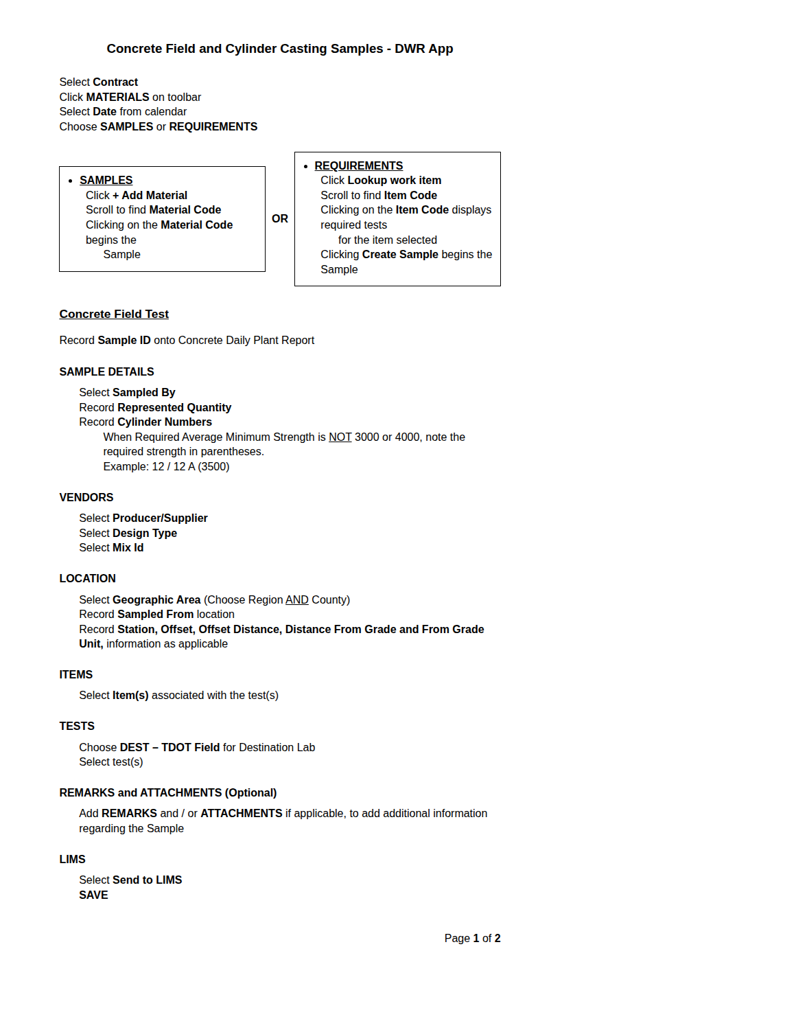Concrete Field and Cylinder Casting Samples - DWR App
Select Contract
Click MATERIALS on toolbar
Select Date from calendar
Choose SAMPLES or REQUIREMENTS
SAMPLES
Click + Add Material
Scroll to find Material Code
Clicking on the Material Code begins the
Sample
OR
REQUIREMENTS
Click Lookup work item
Scroll to find Item Code
Clicking on the Item Code displays required tests
for the item selected
Clicking Create Sample begins the Sample
Concrete Field Test
Record Sample ID onto Concrete Daily Plant Report
SAMPLE DETAILS
Select Sampled By
Record Represented Quantity
Record Cylinder Numbers
When Required Average Minimum Strength is NOT 3000 or 4000, note the required strength in parentheses.
Example: 12 / 12 A (3500)
VENDORS
Select Producer/Supplier
Select Design Type
Select Mix Id
LOCATION
Select Geographic Area (Choose Region AND County)
Record Sampled From location
Record Station, Offset, Offset Distance, Distance From Grade and From Grade Unit, information as applicable
ITEMS
Select Item(s) associated with the test(s)
TESTS
Choose DEST – TDOT Field for Destination Lab
Select test(s)
REMARKS and ATTACHMENTS (Optional)
Add REMARKS and / or ATTACHMENTS if applicable, to add additional information regarding the Sample
LIMS
Select Send to LIMS
SAVE
Page 1 of 2